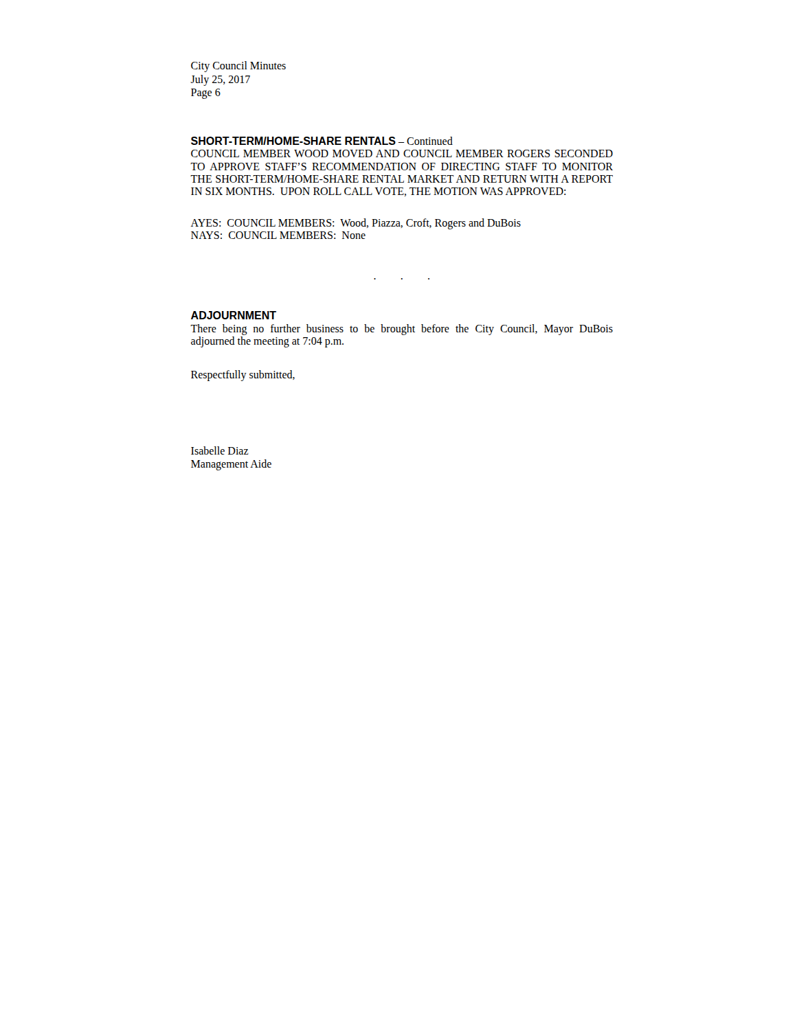City Council Minutes
July 25, 2017
Page 6
SHORT-TERM/HOME-SHARE RENTALS
– Continued
COUNCIL MEMBER WOOD MOVED AND COUNCIL MEMBER ROGERS SECONDED TO APPROVE STAFF’S RECOMMENDATION OF DIRECTING STAFF TO MONITOR THE SHORT-TERM/HOME-SHARE RENTAL MARKET AND RETURN WITH A REPORT IN SIX MONTHS. UPON ROLL CALL VOTE, THE MOTION WAS APPROVED:
AYES: COUNCIL MEMBERS: Wood, Piazza, Croft, Rogers and DuBois
NAYS: COUNCIL MEMBERS: None
...
ADJOURNMENT
There being no further business to be brought before the City Council, Mayor DuBois adjourned the meeting at 7:04 p.m.
Respectfully submitted,
Isabelle Diaz
Management Aide